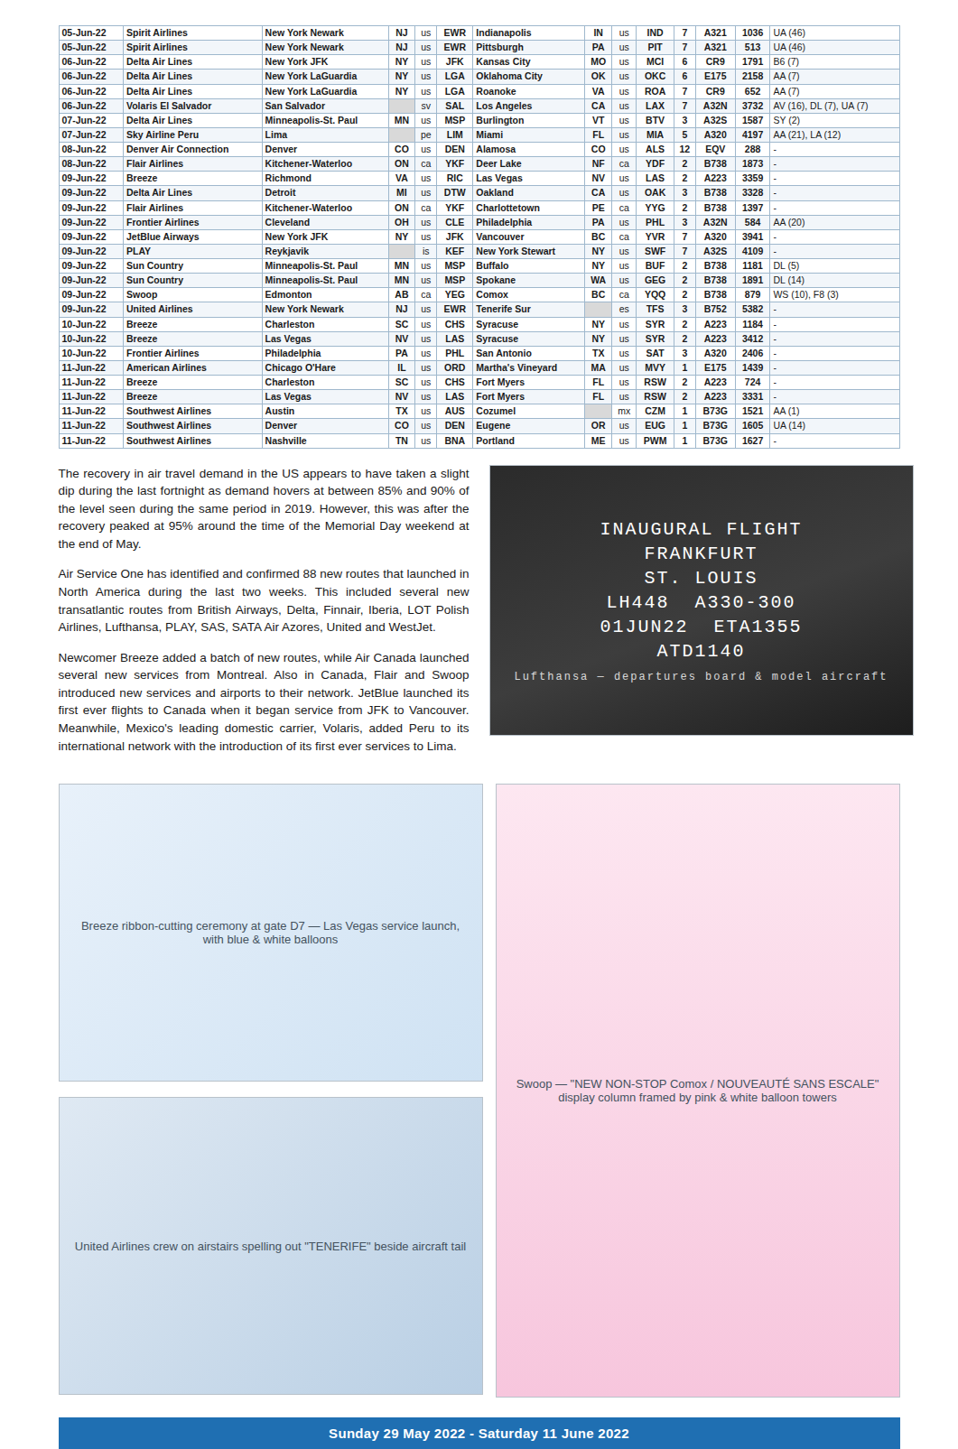| 05-Jun-22 | Spirit Airlines | New York Newark | NJ | us | EWR | Indianapolis | IN | us | IND | 7 | A321 | 1036 | UA (46) |
| 05-Jun-22 | Spirit Airlines | New York Newark | NJ | us | EWR | Pittsburgh | PA | us | PIT | 7 | A321 | 513 | UA (46) |
| 06-Jun-22 | Delta Air Lines | New York JFK | NY | us | JFK | Kansas City | MO | us | MCI | 6 | CR9 | 1791 | B6 (7) |
| 06-Jun-22 | Delta Air Lines | New York LaGuardia | NY | us | LGA | Oklahoma City | OK | us | OKC | 6 | E175 | 2158 | AA (7) |
| 06-Jun-22 | Delta Air Lines | New York LaGuardia | NY | us | LGA | Roanoke | VA | us | ROA | 7 | CR9 | 652 | AA (7) |
| 06-Jun-22 | Volaris El Salvador | San Salvador | | sv | SAL | Los Angeles | CA | us | LAX | 7 | A32N | 3732 | AV (16), DL (7), UA (7) |
| 07-Jun-22 | Delta Air Lines | Minneapolis-St. Paul | MN | us | MSP | Burlington | VT | us | BTV | 3 | A32S | 1587 | SY (2) |
| 07-Jun-22 | Sky Airline Peru | Lima | | pe | LIM | Miami | FL | us | MIA | 5 | A320 | 4197 | AA (21), LA (12) |
| 08-Jun-22 | Denver Air Connection | Denver | CO | us | DEN | Alamosa | CO | us | ALS | 12 | EQV | 288 | - |
| 08-Jun-22 | Flair Airlines | Kitchener-Waterloo | ON | ca | YKF | Deer Lake | NF | ca | YDF | 2 | B738 | 1873 | - |
| 09-Jun-22 | Breeze | Richmond | VA | us | RIC | Las Vegas | NV | us | LAS | 2 | A223 | 3359 | - |
| 09-Jun-22 | Delta Air Lines | Detroit | MI | us | DTW | Oakland | CA | us | OAK | 3 | B738 | 3328 | - |
| 09-Jun-22 | Flair Airlines | Kitchener-Waterloo | ON | ca | YKF | Charlottetown | PE | ca | YYG | 2 | B738 | 1397 | - |
| 09-Jun-22 | Frontier Airlines | Cleveland | OH | us | CLE | Philadelphia | PA | us | PHL | 3 | A32N | 584 | AA (20) |
| 09-Jun-22 | JetBlue Airways | New York JFK | NY | us | JFK | Vancouver | BC | ca | YVR | 7 | A320 | 3941 | - |
| 09-Jun-22 | PLAY | Reykjavik | | is | KEF | New York Stewart | NY | us | SWF | 7 | A32S | 4109 | - |
| 09-Jun-22 | Sun Country | Minneapolis-St. Paul | MN | us | MSP | Buffalo | NY | us | BUF | 2 | B738 | 1181 | DL (5) |
| 09-Jun-22 | Sun Country | Minneapolis-St. Paul | MN | us | MSP | Spokane | WA | us | GEG | 2 | B738 | 1891 | DL (14) |
| 09-Jun-22 | Swoop | Edmonton | AB | ca | YEG | Comox | BC | ca | YQQ | 2 | B738 | 879 | WS (10), F8 (3) |
| 09-Jun-22 | United Airlines | New York Newark | NJ | us | EWR | Tenerife Sur | | es | TFS | 3 | B752 | 5382 | - |
| 10-Jun-22 | Breeze | Charleston | SC | us | CHS | Syracuse | NY | us | SYR | 2 | A223 | 1184 | - |
| 10-Jun-22 | Breeze | Las Vegas | NV | us | LAS | Syracuse | NY | us | SYR | 2 | A223 | 3412 | - |
| 10-Jun-22 | Frontier Airlines | Philadelphia | PA | us | PHL | San Antonio | TX | us | SAT | 3 | A320 | 2406 | - |
| 11-Jun-22 | American Airlines | Chicago O'Hare | IL | us | ORD | Martha's Vineyard | MA | us | MVY | 1 | E175 | 1439 | - |
| 11-Jun-22 | Breeze | Charleston | SC | us | CHS | Fort Myers | FL | us | RSW | 2 | A223 | 724 | - |
| 11-Jun-22 | Breeze | Las Vegas | NV | us | LAS | Fort Myers | FL | us | RSW | 2 | A223 | 3331 | - |
| 11-Jun-22 | Southwest Airlines | Austin | TX | us | AUS | Cozumel | | mx | CZM | 1 | B73G | 1521 | AA (1) |
| 11-Jun-22 | Southwest Airlines | Denver | CO | us | DEN | Eugene | OR | us | EUG | 1 | B73G | 1605 | UA (14) |
| 11-Jun-22 | Southwest Airlines | Nashville | TN | us | BNA | Portland | ME | us | PWM | 1 | B73G | 1627 | - |
The recovery in air travel demand in the US appears to have taken a slight dip during the last fortnight as demand hovers at between 85% and 90% of the level seen during the same period in 2019. However, this was after the recovery peaked at 95% around the time of the Memorial Day weekend at the end of May.
Air Service One has identified and confirmed 88 new routes that launched in North America during the last two weeks. This included several new transatlantic routes from British Airways, Delta, Finnair, Iberia, LOT Polish Airlines, Lufthansa, PLAY, SAS, SATA Air Azores, United and WestJet.
Newcomer Breeze added a batch of new routes, while Air Canada launched several new services from Montreal. Also in Canada, Flair and Swoop introduced new services and airports to their network. JetBlue launched its first ever flights to Canada when it began service from JFK to Vancouver. Meanwhile, Mexico's leading domestic carrier, Volaris, added Peru to its international network with the introduction of its first ever services to Lima.
INAUGURAL FLIGHT
FRANKFURT
ST. LOUIS
LH448 A330-300
01JUN22 ETA1355
ATD1140
Lufthansa — departures board & model aircraft
Breeze ribbon-cutting ceremony at gate D7 — Las Vegas service launch, with blue & white balloons
Swoop — "NEW NON-STOP Comox / NOUVEAUTÉ SANS ESCALE" display column framed by pink & white balloon towers
United Airlines crew on airstairs spelling out "TENERIFE" beside aircraft tail
Sunday 29 May 2022 - Saturday 11 June 2022